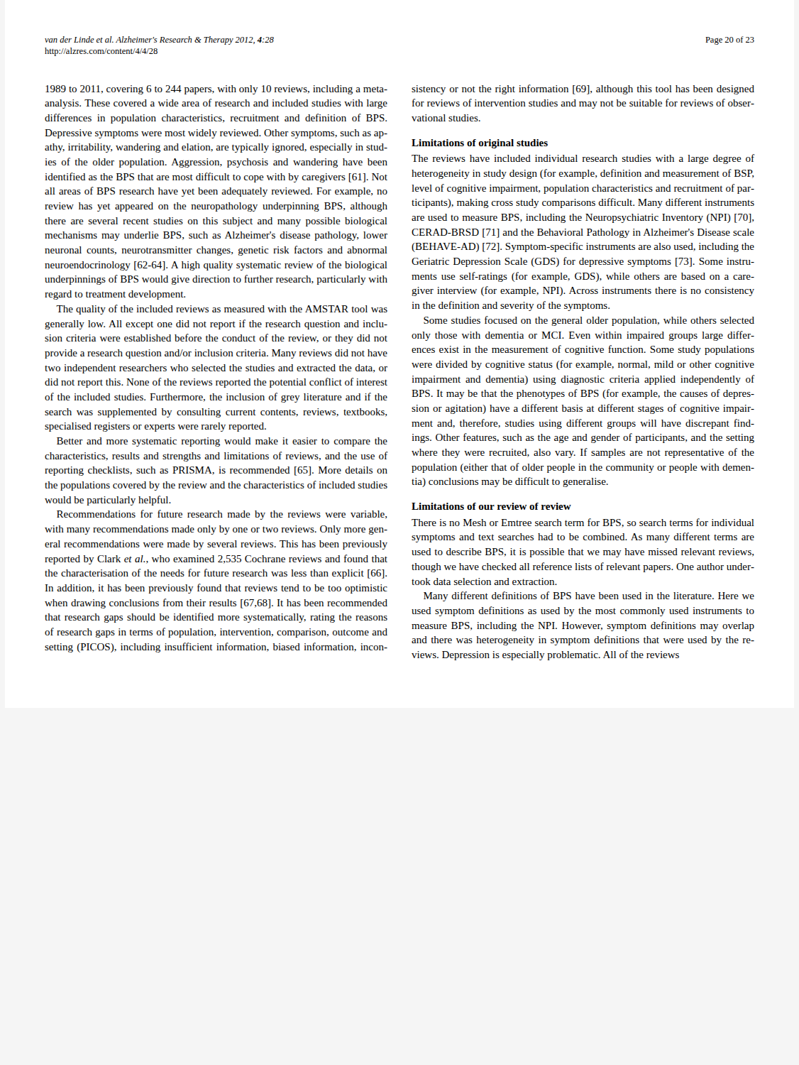van der Linde et al. Alzheimer's Research & Therapy 2012, 4:28
http://alzres.com/content/4/4/28
Page 20 of 23
1989 to 2011, covering 6 to 244 papers, with only 10 reviews, including a meta-analysis. These covered a wide area of research and included studies with large differences in population characteristics, recruitment and definition of BPS. Depressive symptoms were most widely reviewed. Other symptoms, such as apathy, irritability, wandering and elation, are typically ignored, especially in studies of the older population. Aggression, psychosis and wandering have been identified as the BPS that are most difficult to cope with by caregivers [61]. Not all areas of BPS research have yet been adequately reviewed. For example, no review has yet appeared on the neuropathology underpinning BPS, although there are several recent studies on this subject and many possible biological mechanisms may underlie BPS, such as Alzheimer's disease pathology, lower neuronal counts, neurotransmitter changes, genetic risk factors and abnormal neuroendocrinology [62-64]. A high quality systematic review of the biological underpinnings of BPS would give direction to further research, particularly with regard to treatment development.
The quality of the included reviews as measured with the AMSTAR tool was generally low. All except one did not report if the research question and inclusion criteria were established before the conduct of the review, or they did not provide a research question and/or inclusion criteria. Many reviews did not have two independent researchers who selected the studies and extracted the data, or did not report this. None of the reviews reported the potential conflict of interest of the included studies. Furthermore, the inclusion of grey literature and if the search was supplemented by consulting current contents, reviews, textbooks, specialised registers or experts were rarely reported.
Better and more systematic reporting would make it easier to compare the characteristics, results and strengths and limitations of reviews, and the use of reporting checklists, such as PRISMA, is recommended [65]. More details on the populations covered by the review and the characteristics of included studies would be particularly helpful.
Recommendations for future research made by the reviews were variable, with many recommendations made only by one or two reviews. Only more general recommendations were made by several reviews. This has been previously reported by Clark et al., who examined 2,535 Cochrane reviews and found that the characterisation of the needs for future research was less than explicit [66]. In addition, it has been previously found that reviews tend to be too optimistic when drawing conclusions from their results [67,68]. It has been recommended that research gaps should be identified more systematically, rating the reasons of research gaps in terms of population, intervention, comparison, outcome and setting (PICOS), including insufficient information, biased information, inconsistency or not the right information [69], although this tool has been designed for reviews of intervention studies and may not be suitable for reviews of observational studies.
Limitations of original studies
The reviews have included individual research studies with a large degree of heterogeneity in study design (for example, definition and measurement of BSP, level of cognitive impairment, population characteristics and recruitment of participants), making cross study comparisons difficult. Many different instruments are used to measure BPS, including the Neuropsychiatric Inventory (NPI) [70], CERAD-BRSD [71] and the Behavioral Pathology in Alzheimer's Disease scale (BEHAVE-AD) [72]. Symptom-specific instruments are also used, including the Geriatric Depression Scale (GDS) for depressive symptoms [73]. Some instruments use self-ratings (for example, GDS), while others are based on a caregiver interview (for example, NPI). Across instruments there is no consistency in the definition and severity of the symptoms.
Some studies focused on the general older population, while others selected only those with dementia or MCI. Even within impaired groups large differences exist in the measurement of cognitive function. Some study populations were divided by cognitive status (for example, normal, mild or other cognitive impairment and dementia) using diagnostic criteria applied independently of BPS. It may be that the phenotypes of BPS (for example, the causes of depression or agitation) have a different basis at different stages of cognitive impairment and, therefore, studies using different groups will have discrepant findings. Other features, such as the age and gender of participants, and the setting where they were recruited, also vary. If samples are not representative of the population (either that of older people in the community or people with dementia) conclusions may be difficult to generalise.
Limitations of our review of review
There is no Mesh or Emtree search term for BPS, so search terms for individual symptoms and text searches had to be combined. As many different terms are used to describe BPS, it is possible that we may have missed relevant reviews, though we have checked all reference lists of relevant papers. One author undertook data selection and extraction.
Many different definitions of BPS have been used in the literature. Here we used symptom definitions as used by the most commonly used instruments to measure BPS, including the NPI. However, symptom definitions may overlap and there was heterogeneity in symptom definitions that were used by the reviews. Depression is especially problematic. All of the reviews